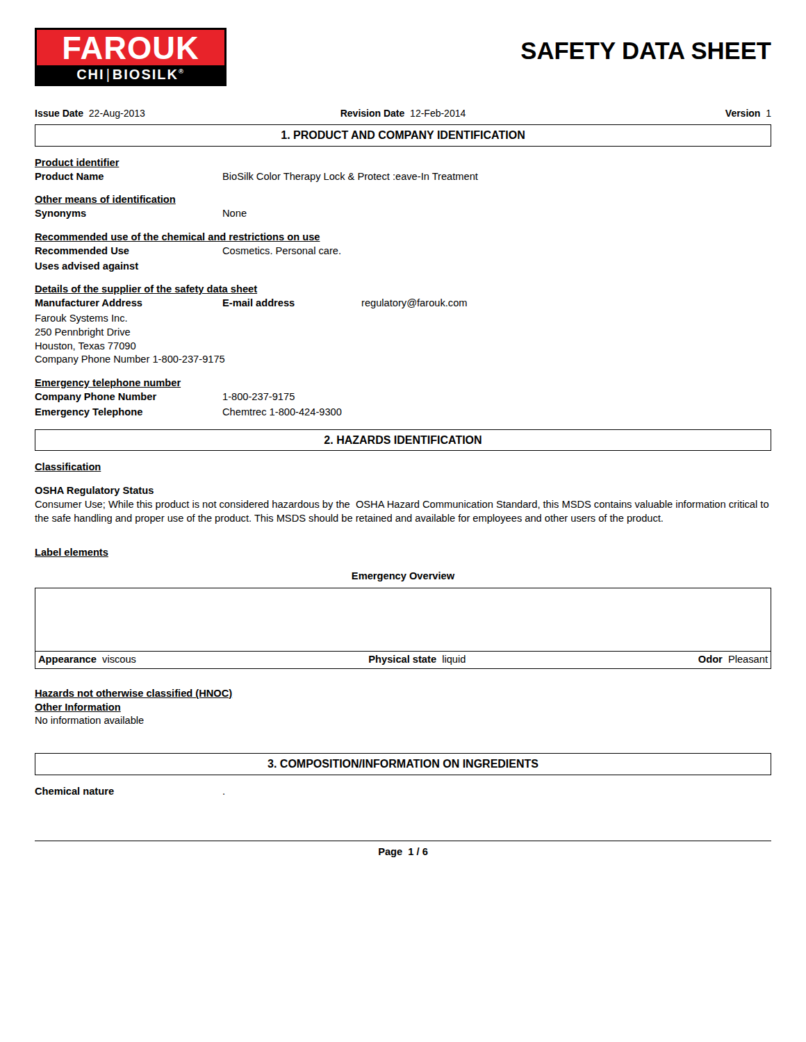FAROUK
CHI|BIOSILK®
SAFETY DATA SHEET
Issue Date 22-Aug-2013
Revision Date 12-Feb-2014
Version 1
1. PRODUCT AND COMPANY IDENTIFICATION
Product identifier
Product Name
BioSilk Color Therapy Lock & Protect :eave-In Treatment
Other means of identification
Synonyms
None
Recommended use of the chemical and restrictions on use
Recommended Use
Cosmetics. Personal care.
Uses advised against
Details of the supplier of the safety data sheet
Manufacturer Address
E-mail address
regulatory@farouk.com
Farouk Systems Inc.
250 Pennbright Drive
Houston, Texas 77090
Company Phone Number 1-800-237-9175
Emergency telephone number
Company Phone Number
1-800-237-9175
Emergency Telephone
Chemtrec 1-800-424-9300
2. HAZARDS IDENTIFICATION
Classification
OSHA Regulatory Status
Consumer Use; While this product is not considered hazardous by the OSHA Hazard Communication Standard, this MSDS contains valuable information critical to the safe handling and proper use of the product. This MSDS should be retained and available for employees and other users of the product.
Label elements
Emergency Overview
Appearance viscous
Physical state liquid
Odor Pleasant
Hazards not otherwise classified (HNOC)
Other Information
No information available
3. COMPOSITION/INFORMATION ON INGREDIENTS
Chemical nature
.
Page 1 / 6